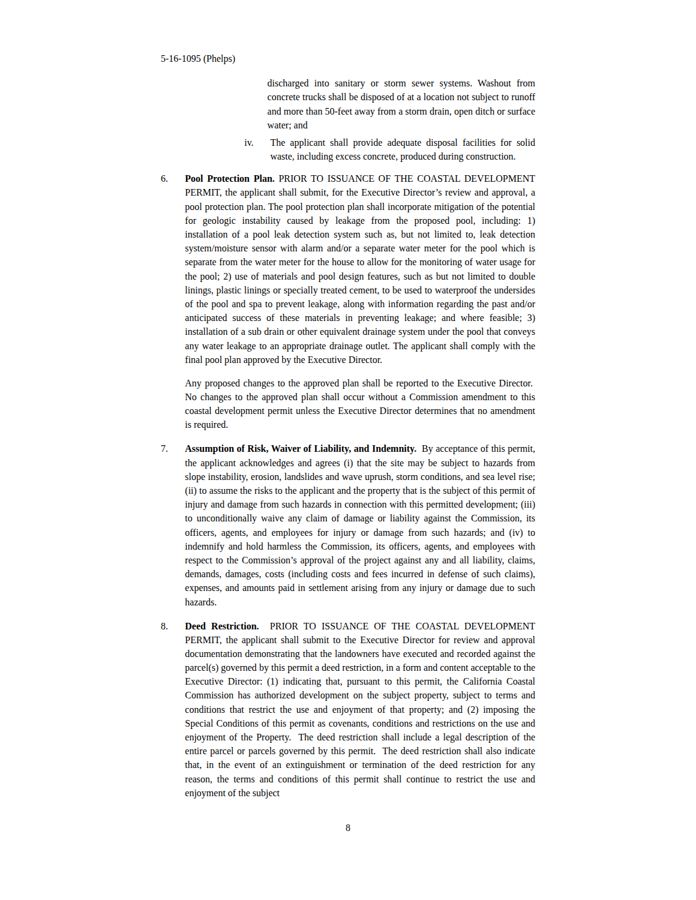5-16-1095 (Phelps)
discharged into sanitary or storm sewer systems. Washout from concrete trucks shall be disposed of at a location not subject to runoff and more than 50-feet away from a storm drain, open ditch or surface water; and
iv.
The applicant shall provide adequate disposal facilities for solid waste, including excess concrete, produced during construction.
6.
Pool Protection Plan. PRIOR TO ISSUANCE OF THE COASTAL DEVELOPMENT PERMIT, the applicant shall submit, for the Executive Director’s review and approval, a pool protection plan. The pool protection plan shall incorporate mitigation of the potential for geologic instability caused by leakage from the proposed pool, including: 1) installation of a pool leak detection system such as, but not limited to, leak detection system/moisture sensor with alarm and/or a separate water meter for the pool which is separate from the water meter for the house to allow for the monitoring of water usage for the pool; 2) use of materials and pool design features, such as but not limited to double linings, plastic linings or specially treated cement, to be used to waterproof the undersides of the pool and spa to prevent leakage, along with information regarding the past and/or anticipated success of these materials in preventing leakage; and where feasible; 3) installation of a sub drain or other equivalent drainage system under the pool that conveys any water leakage to an appropriate drainage outlet. The applicant shall comply with the final pool plan approved by the Executive Director.
Any proposed changes to the approved plan shall be reported to the Executive Director. No changes to the approved plan shall occur without a Commission amendment to this coastal development permit unless the Executive Director determines that no amendment is required.
7.
Assumption of Risk, Waiver of Liability, and Indemnity. By acceptance of this permit, the applicant acknowledges and agrees (i) that the site may be subject to hazards from slope instability, erosion, landslides and wave uprush, storm conditions, and sea level rise; (ii) to assume the risks to the applicant and the property that is the subject of this permit of injury and damage from such hazards in connection with this permitted development; (iii) to unconditionally waive any claim of damage or liability against the Commission, its officers, agents, and employees for injury or damage from such hazards; and (iv) to indemnify and hold harmless the Commission, its officers, agents, and employees with respect to the Commission’s approval of the project against any and all liability, claims, demands, damages, costs (including costs and fees incurred in defense of such claims), expenses, and amounts paid in settlement arising from any injury or damage due to such hazards.
8.
Deed Restriction. PRIOR TO ISSUANCE OF THE COASTAL DEVELOPMENT PERMIT, the applicant shall submit to the Executive Director for review and approval documentation demonstrating that the landowners have executed and recorded against the parcel(s) governed by this permit a deed restriction, in a form and content acceptable to the Executive Director: (1) indicating that, pursuant to this permit, the California Coastal Commission has authorized development on the subject property, subject to terms and conditions that restrict the use and enjoyment of that property; and (2) imposing the Special Conditions of this permit as covenants, conditions and restrictions on the use and enjoyment of the Property. The deed restriction shall include a legal description of the entire parcel or parcels governed by this permit. The deed restriction shall also indicate that, in the event of an extinguishment or termination of the deed restriction for any reason, the terms and conditions of this permit shall continue to restrict the use and enjoyment of the subject
8